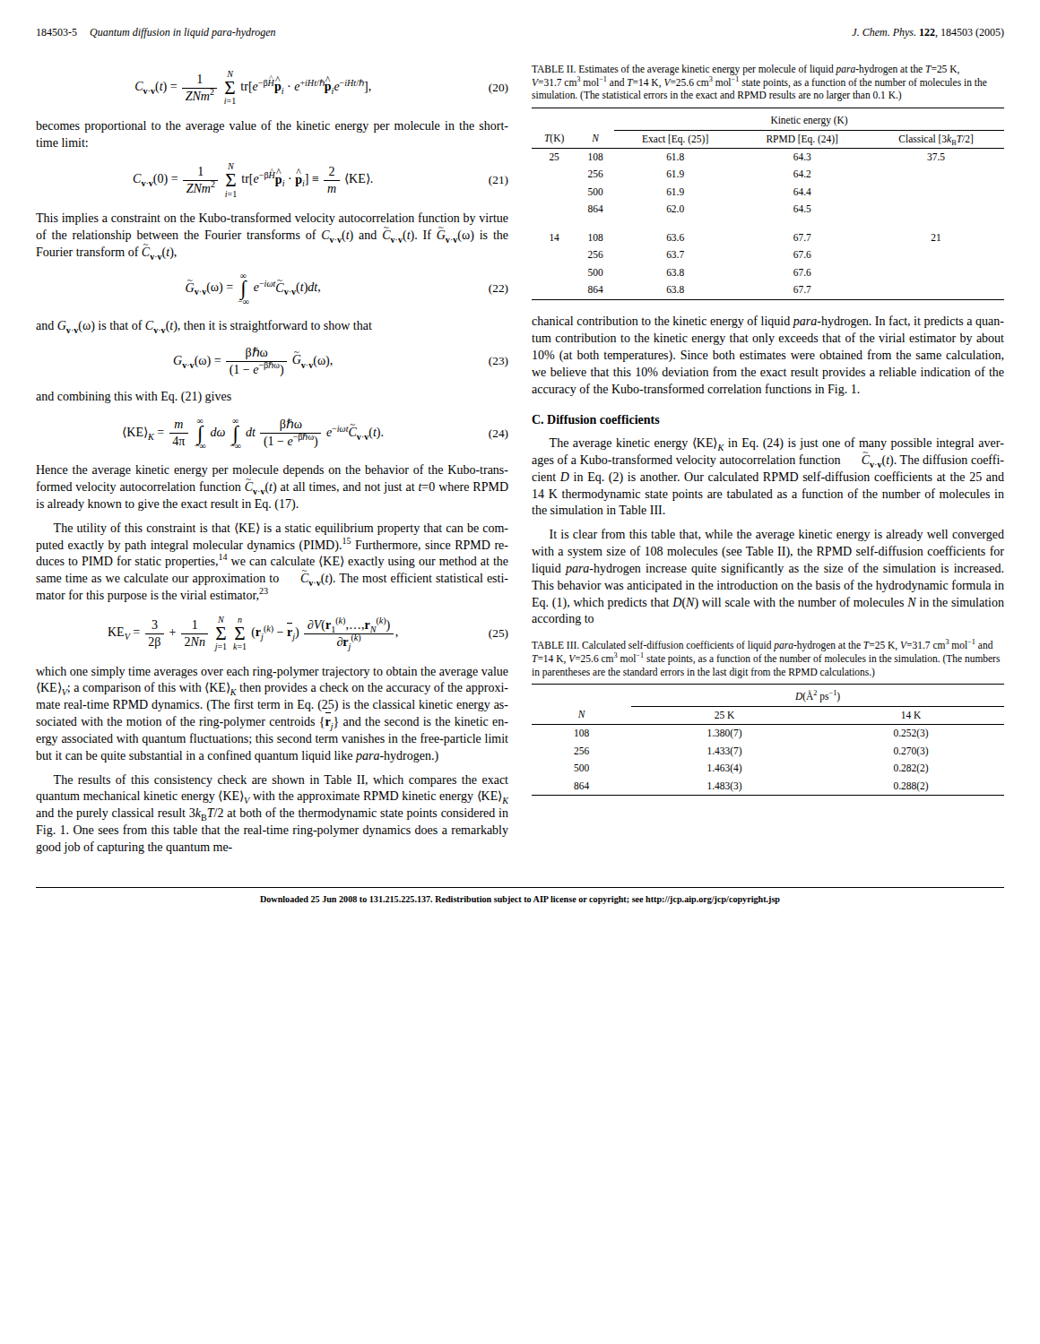184503-5 Quantum diffusion in liquid para-hydrogen
J. Chem. Phys. 122, 184503 (2005)
Cv·v(t) = 1 ZNm2 NΣi=1 tr[e−βHpi · e+iHt/ℏpie−iHt/ℏ],
(20)
becomes proportional to the average value of the kinetic energy per molecule in the short-time limit:
Cv·v(0) = 1 ZNm2 NΣi=1 tr[e−βHpi · pi] ≡ 2 m ⟨KE⟩.
(21)
This implies a constraint on the Kubo-transformed velocity autocorrelation function by virtue of the relationship between the Fourier transforms of Cv·v(t) and Cv·v(t). If Gv·v(ω) is the Fourier transform of Cv·v(t),
Gv·v(ω) = ∞∫−∞ e−iωtCv·v(t)dt,
(22)
and Gv·v(ω) is that of Cv·v(t), then it is straightforward to show that
Gv·v(ω) = βℏω(1 − e−βℏω) Gv·v(ω),
(23)
and combining this with Eq. (21) gives
⟨KE⟩K = m 4π ∞∫−∞ dω ∞∫−∞ dt βℏω(1 − e−βℏω) e−iωtCv·v(t).
(24)
Hence the average kinetic energy per molecule depends on the behavior of the Kubo-transformed velocity autocorrelation function Cv·v(t) at all times, and not just at t=0 where RPMD is already known to give the exact result in Eq. (17).
The utility of this constraint is that ⟨KE⟩ is a static equilibrium property that can be computed exactly by path integral molecular dynamics (PIMD).15 Furthermore, since RPMD reduces to PIMD for static properties,14 we can calculate ⟨KE⟩ exactly using our method at the same time as we calculate our approximation to Cv·v(t). The most efficient statistical estimator for this purpose is the virial estimator,23
KEV = 32β + 12Nn NΣj=1 nΣk=1 (rj(k) − rj) ∂V(r1(k),…,rN(k))∂rj(k),
(25)
which one simply time averages over each ring-polymer trajectory to obtain the average value ⟨KE⟩V; a comparison of this with ⟨KE⟩K then provides a check on the accuracy of the approximate real-time RPMD dynamics. (The first term in Eq. (25) is the classical kinetic energy associated with the motion of the ring-polymer centroids {rj} and the second is the kinetic energy associated with quantum fluctuations; this second term vanishes in the free-particle limit but it can be quite substantial in a confined quantum liquid like para-hydrogen.)
The results of this consistency check are shown in Table II, which compares the exact quantum mechanical kinetic energy ⟨KE⟩V with the approximate RPMD kinetic energy ⟨KE⟩K and the purely classical result 3kBT/2 at both of the thermodynamic state points considered in Fig. 1. One sees from this table that the real-time ring-polymer dynamics does a remarkably good job of capturing the quantum me-
TABLE II. Estimates of the average kinetic energy per molecule of liquid para -hydrogen at the T =25 K, V =31.7 cm 3 mol −1 and T =14 K, V =25.6 cm 3 mol −1 state points, as a function of the number of molecules in the simulation. (The statistical errors in the exact and RPMD results are no larger than 0.1 K.)
| | | Kinetic energy (K) |
| T (K) | N | Exact [Eq. (25)] | RPMD [Eq. (24)] | Classical [3 k B T /2] |
| 25 | 108 | 61.8 | 64.3 | 37.5 |
| | 256 | 61.9 | 64.2 | |
| | 500 | 61.9 | 64.4 | |
| | 864 | 62.0 | 64.5 | |
| 14 | 108 | 63.6 | 67.7 | 21 |
| | 256 | 63.7 | 67.6 | |
| | 500 | 63.8 | 67.6 | |
| | 864 | 63.8 | 67.7 | |
chanical contribution to the kinetic energy of liquid para-hydrogen. In fact, it predicts a quantum contribution to the kinetic energy that only exceeds that of the virial estimator by about 10% (at both temperatures). Since both estimates were obtained from the same calculation, we believe that this 10% deviation from the exact result provides a reliable indication of the accuracy of the Kubo-transformed correlation functions in Fig. 1.
C. Diffusion coefficients
The average kinetic energy ⟨KE⟩K in Eq. (24) is just one of many possible integral averages of a Kubo-transformed velocity autocorrelation function Cv·v(t). The diffusion coefficient D in Eq. (2) is another. Our calculated RPMD self-diffusion coefficients at the 25 and 14 K thermodynamic state points are tabulated as a function of the number of molecules in the simulation in Table III.
It is clear from this table that, while the average kinetic energy is already well converged with a system size of 108 molecules (see Table II), the RPMD self-diffusion coefficients for liquid para-hydrogen increase quite significantly as the size of the simulation is increased. This behavior was anticipated in the introduction on the basis of the hydrodynamic formula in Eq. (1), which predicts that D(N) will scale with the number of molecules N in the simulation according to
TABLE III. Calculated self-diffusion coefficients of liquid para -hydrogen at the T =25 K, V =31.7 cm 3 mol −1 and T =14 K, V =25.6 cm 3 mol −1 state points, as a function of the number of molecules in the simulation. (The numbers in parentheses are the standard errors in the last digit from the RPMD calculations.)
| | D (Å 2 ps −1 ) |
| N | 25 K | 14 K |
| 108 | 1.380(7) | 0.252(3) |
| 256 | 1.433(7) | 0.270(3) |
| 500 | 1.463(4) | 0.282(2) |
| 864 | 1.483(3) | 0.288(2) |
Downloaded 25 Jun 2008 to 131.215.225.137. Redistribution subject to AIP license or copyright; see http://jcp.aip.org/jcp/copyright.jsp